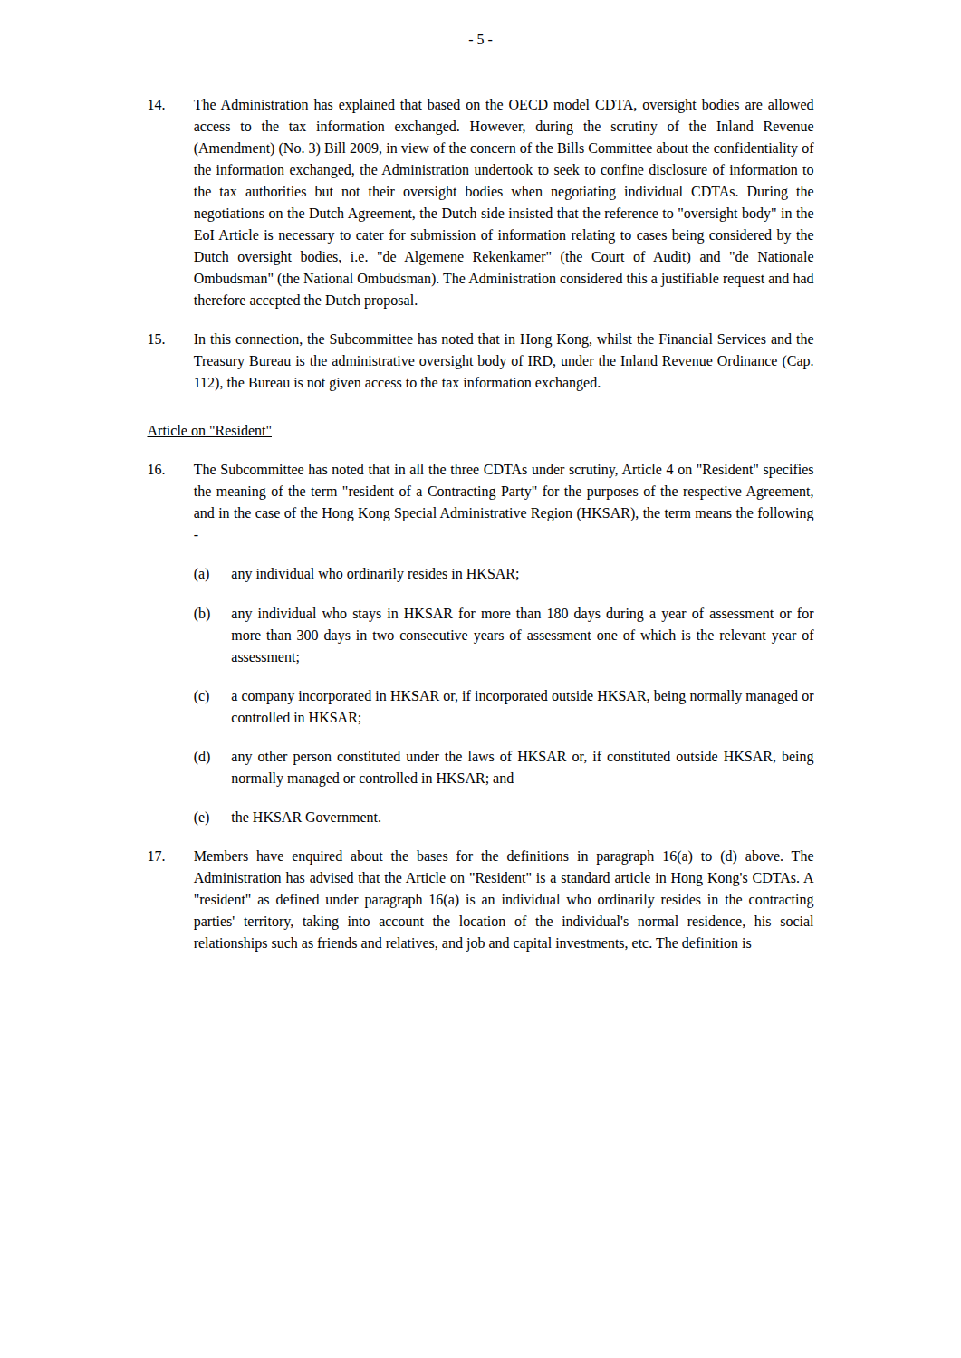- 5 -
14.
The Administration has explained that based on the OECD model CDTA, oversight bodies are allowed access to the tax information exchanged. However, during the scrutiny of the Inland Revenue (Amendment) (No. 3) Bill 2009, in view of the concern of the Bills Committee about the confidentiality of the information exchanged, the Administration undertook to seek to confine disclosure of information to the tax authorities but not their oversight bodies when negotiating individual CDTAs. During the negotiations on the Dutch Agreement, the Dutch side insisted that the reference to "oversight body" in the EoI Article is necessary to cater for submission of information relating to cases being considered by the Dutch oversight bodies, i.e. "de Algemene Rekenkamer" (the Court of Audit) and "de Nationale Ombudsman" (the National Ombudsman). The Administration considered this a justifiable request and had therefore accepted the Dutch proposal.
15.
In this connection, the Subcommittee has noted that in Hong Kong, whilst the Financial Services and the Treasury Bureau is the administrative oversight body of IRD, under the Inland Revenue Ordinance (Cap. 112), the Bureau is not given access to the tax information exchanged.
Article on "Resident"
16.
The Subcommittee has noted that in all the three CDTAs under scrutiny, Article 4 on "Resident" specifies the meaning of the term "resident of a Contracting Party" for the purposes of the respective Agreement, and in the case of the Hong Kong Special Administrative Region (HKSAR), the term means the following -
(a) any individual who ordinarily resides in HKSAR;
(b) any individual who stays in HKSAR for more than 180 days during a year of assessment or for more than 300 days in two consecutive years of assessment one of which is the relevant year of assessment;
(c) a company incorporated in HKSAR or, if incorporated outside HKSAR, being normally managed or controlled in HKSAR;
(d) any other person constituted under the laws of HKSAR or, if constituted outside HKSAR, being normally managed or controlled in HKSAR; and
(e) the HKSAR Government.
17.
Members have enquired about the bases for the definitions in paragraph 16(a) to (d) above. The Administration has advised that the Article on "Resident" is a standard article in Hong Kong's CDTAs. A "resident" as defined under paragraph 16(a) is an individual who ordinarily resides in the contracting parties' territory, taking into account the location of the individual's normal residence, his social relationships such as friends and relatives, and job and capital investments, etc. The definition is